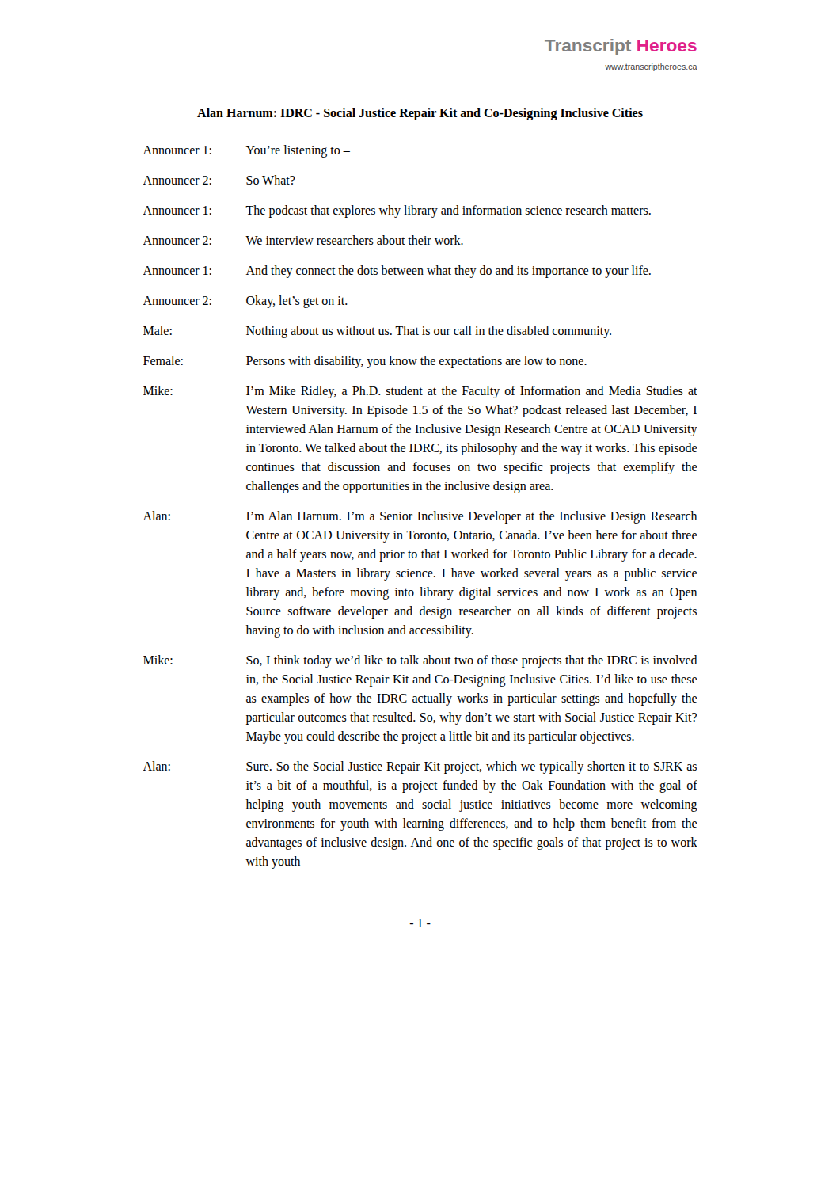Transcript Heroes
www.transcriptheroes.ca
Alan Harnum: IDRC - Social Justice Repair Kit and Co-Designing Inclusive Cities
| Announcer 1: | You’re listening to – |
| Announcer 2: | So What? |
| Announcer 1: | The podcast that explores why library and information science research matters. |
| Announcer 2: | We interview researchers about their work. |
| Announcer 1: | And they connect the dots between what they do and its importance to your life. |
| Announcer 2: | Okay, let’s get on it. |
| Male: | Nothing about us without us. That is our call in the disabled community. |
| Female: | Persons with disability, you know the expectations are low to none. |
| Mike: | I’m Mike Ridley, a Ph.D. student at the Faculty of Information and Media Studies at Western University. In Episode 1.5 of the So What? podcast released last December, I interviewed Alan Harnum of the Inclusive Design Research Centre at OCAD University in Toronto. We talked about the IDRC, its philosophy and the way it works. This episode continues that discussion and focuses on two specific projects that exemplify the challenges and the opportunities in the inclusive design area. |
| Alan: | I’m Alan Harnum. I’m a Senior Inclusive Developer at the Inclusive Design Research Centre at OCAD University in Toronto, Ontario, Canada. I’ve been here for about three and a half years now, and prior to that I worked for Toronto Public Library for a decade. I have a Masters in library science. I have worked several years as a public service library and, before moving into library digital services and now I work as an Open Source software developer and design researcher on all kinds of different projects having to do with inclusion and accessibility. |
| Mike: | So, I think today we’d like to talk about two of those projects that the IDRC is involved in, the Social Justice Repair Kit and Co-Designing Inclusive Cities. I’d like to use these as examples of how the IDRC actually works in particular settings and hopefully the particular outcomes that resulted. So, why don’t we start with Social Justice Repair Kit? Maybe you could describe the project a little bit and its particular objectives. |
| Alan: | Sure. So the Social Justice Repair Kit project, which we typically shorten it to SJRK as it’s a bit of a mouthful, is a project funded by the Oak Foundation with the goal of helping youth movements and social justice initiatives become more welcoming environments for youth with learning differences, and to help them benefit from the advantages of inclusive design. And one of the specific goals of that project is to work with youth |
- 1 -